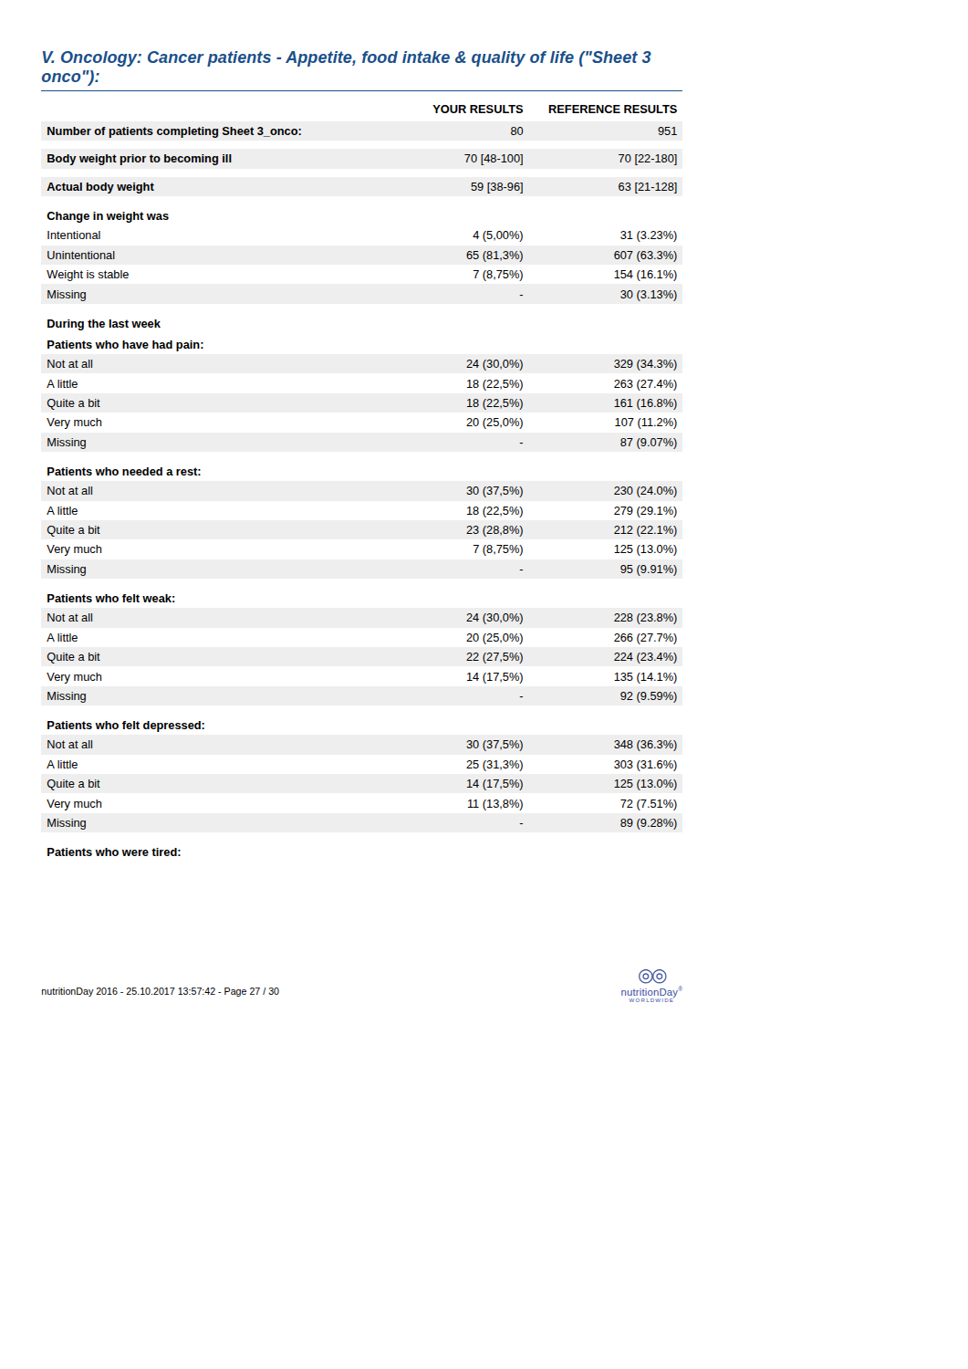V. Oncology: Cancer patients - Appetite, food intake & quality of life ("Sheet 3 onco"):
| | YOUR RESULTS | REFERENCE RESULTS |
| --- | --- | --- |
| Number of patients completing Sheet 3_onco: | 80 | 951 |
| Body weight prior to becoming ill | 70 [48-100] | 70 [22-180] |
| Actual body weight | 59 [38-96] | 63 [21-128] |
| Change in weight was | | |
| Intentional | 4 (5,00%) | 31 (3.23%) |
| Unintentional | 65 (81,3%) | 607 (63.3%) |
| Weight is stable | 7 (8,75%) | 154 (16.1%) |
| Missing | - | 30 (3.13%) |
| During the last week | | |
| Patients who have had pain: | | |
| Not at all | 24 (30,0%) | 329 (34.3%) |
| A little | 18 (22,5%) | 263 (27.4%) |
| Quite a bit | 18 (22,5%) | 161 (16.8%) |
| Very much | 20 (25,0%) | 107 (11.2%) |
| Missing | - | 87 (9.07%) |
| Patients who needed a rest: | | |
| Not at all | 30 (37,5%) | 230 (24.0%) |
| A little | 18 (22,5%) | 279 (29.1%) |
| Quite a bit | 23 (28,8%) | 212 (22.1%) |
| Very much | 7 (8,75%) | 125 (13.0%) |
| Missing | - | 95 (9.91%) |
| Patients who felt weak: | | |
| Not at all | 24 (30,0%) | 228 (23.8%) |
| A little | 20 (25,0%) | 266 (27.7%) |
| Quite a bit | 22 (27,5%) | 224 (23.4%) |
| Very much | 14 (17,5%) | 135 (14.1%) |
| Missing | - | 92 (9.59%) |
| Patients who felt depressed: | | |
| Not at all | 30 (37,5%) | 348 (36.3%) |
| A little | 25 (31,3%) | 303 (31.6%) |
| Quite a bit | 14 (17,5%) | 125 (13.0%) |
| Very much | 11 (13,8%) | 72 (7.51%) |
| Missing | - | 89 (9.28%) |
| Patients who were tired: | | |
nutritionDay 2016 - 25.10.2017 13:57:42 - Page 27 / 30
◎◎ nutritionDay® WORLDWIDE